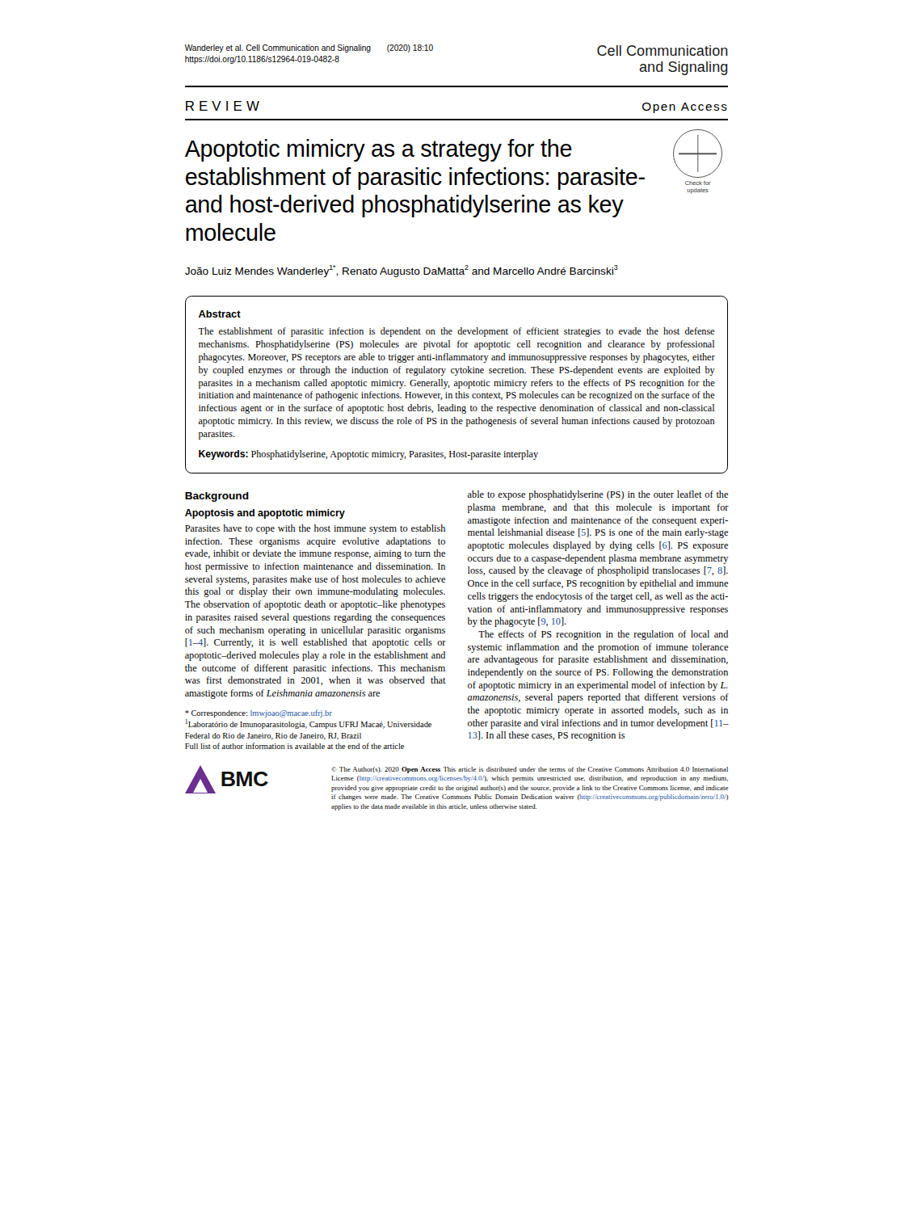Wanderley et al. Cell Communication and Signaling (2020) 18:10
https://doi.org/10.1186/s12964-019-0482-8
Cell Communication
and Signaling
REVIEW
Open Access
Check for
updates
Apoptotic mimicry as a strategy for the establishment of parasitic infections: parasite- and host-derived phosphatidylserine as key molecule
João Luiz Mendes Wanderley1*, Renato Augusto DaMatta2 and Marcello André Barcinski3
Abstract
The establishment of parasitic infection is dependent on the development of efficient strategies to evade the host defense mechanisms. Phosphatidylserine (PS) molecules are pivotal for apoptotic cell recognition and clearance by professional phagocytes. Moreover, PS receptors are able to trigger anti-inflammatory and immunosuppressive responses by phagocytes, either by coupled enzymes or through the induction of regulatory cytokine secretion. These PS-dependent events are exploited by parasites in a mechanism called apoptotic mimicry. Generally, apoptotic mimicry refers to the effects of PS recognition for the initiation and maintenance of pathogenic infections. However, in this context, PS molecules can be recognized on the surface of the infectious agent or in the surface of apoptotic host debris, leading to the respective denomination of classical and non-classical apoptotic mimicry. In this review, we discuss the role of PS in the pathogenesis of several human infections caused by protozoan parasites.
Keywords: Phosphatidylserine, Apoptotic mimicry, Parasites, Host-parasite interplay
Background
Apoptosis and apoptotic mimicry
Parasites have to cope with the host immune system to establish infection. These organisms acquire evolutive adaptations to evade, inhibit or deviate the immune response, aiming to turn the host permissive to infection maintenance and dissemination. In several systems, parasites make use of host molecules to achieve this goal or display their own immune-modulating molecules. The observation of apoptotic death or apoptotic–like phenotypes in parasites raised several questions regarding the consequences of such mechanism operating in unicellular parasitic organisms [1–4]. Currently, it is well established that apoptotic cells or apoptotic–derived molecules play a role in the establishment and the outcome of different parasitic infections. This mechanism was first demonstrated in 2001, when it was observed that amastigote forms of Leishmania amazonensis are
* Correspondence: lmwjoao@macae.ufrj.br
1Laboratório de Imunoparasitologia, Campus UFRJ Macaé, Universidade Federal do Rio de Janeiro, Rio de Janeiro, RJ, Brazil
Full list of author information is available at the end of the article
able to expose phosphatidylserine (PS) in the outer leaflet of the plasma membrane, and that this molecule is important for amastigote infection and maintenance of the consequent experimental leishmanial disease [5]. PS is one of the main early-stage apoptotic molecules displayed by dying cells [6]. PS exposure occurs due to a caspase-dependent plasma membrane asymmetry loss, caused by the cleavage of phospholipid translocases [7, 8]. Once in the cell surface, PS recognition by epithelial and immune cells triggers the endocytosis of the target cell, as well as the activation of anti-inflammatory and immunosuppressive responses by the phagocyte [9, 10].
The effects of PS recognition in the regulation of local and systemic inflammation and the promotion of immune tolerance are advantageous for parasite establishment and dissemination, independently on the source of PS. Following the demonstration of apoptotic mimicry in an experimental model of infection by L. amazonensis, several papers reported that different versions of the apoptotic mimicry operate in assorted models, such as in other parasite and viral infections and in tumor development [11–13]. In all these cases, PS recognition is
BMC
© The Author(s). 2020 Open Access This article is distributed under the terms of the Creative Commons Attribution 4.0 International License (http://creativecommons.org/licenses/by/4.0/), which permits unrestricted use, distribution, and reproduction in any medium, provided you give appropriate credit to the original author(s) and the source, provide a link to the Creative Commons license, and indicate if changes were made. The Creative Commons Public Domain Dedication waiver (http://creativecommons.org/publicdomain/zero/1.0/) applies to the data made available in this article, unless otherwise stated.